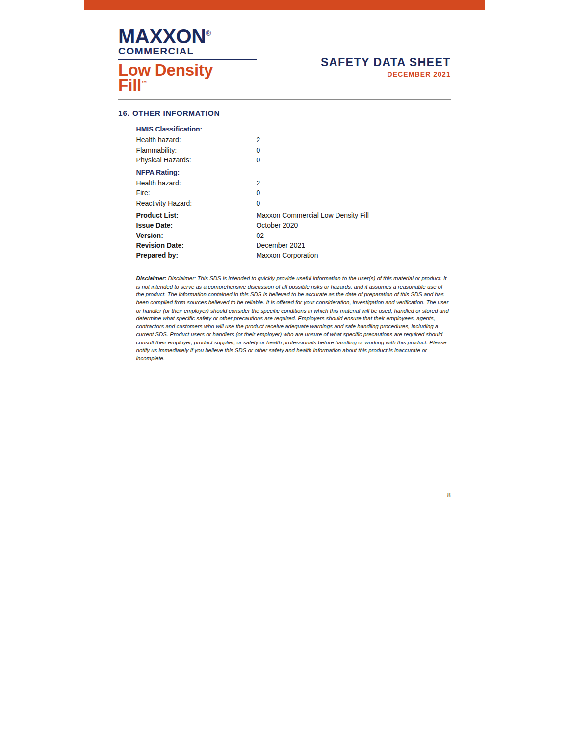MAXXON®
COMMERCIAL
Low Density
Fill™
SAFETY DATA SHEET
DECEMBER 2021
16. OTHER INFORMATION
HMIS Classification:
| Health hazard: | 2 |
| Flammability: | 0 |
| Physical Hazards: | 0 |
NFPA Rating:
| Health hazard: | 2 |
| Fire: | 0 |
| Reactivity Hazard: | 0 |
| Product List: | Maxxon Commercial Low Density Fill |
| Issue Date: | October 2020 |
| Version: | 02 |
| Revision Date: | December 2021 |
| Prepared by: | Maxxon Corporation |
Disclaimer: Disclaimer: This SDS is intended to quickly provide useful information to the user(s) of this material or product. It is not intended to serve as a comprehensive discussion of all possible risks or hazards, and it assumes a reasonable use of the product. The information contained in this SDS is believed to be accurate as the date of preparation of this SDS and has been compiled from sources believed to be reliable. It is offered for your consideration, investigation and verification. The user or handler (or their employer) should consider the specific conditions in which this material will be used, handled or stored and determine what specific safety or other precautions are required. Employers should ensure that their employees, agents, contractors and customers who will use the product receive adequate warnings and safe handling procedures, including a current SDS. Product users or handlers (or their employer) who are unsure of what specific precautions are required should consult their employer, product supplier, or safety or health professionals before handling or working with this product. Please notify us immediately if you believe this SDS or other safety and health information about this product is inaccurate or incomplete.
8